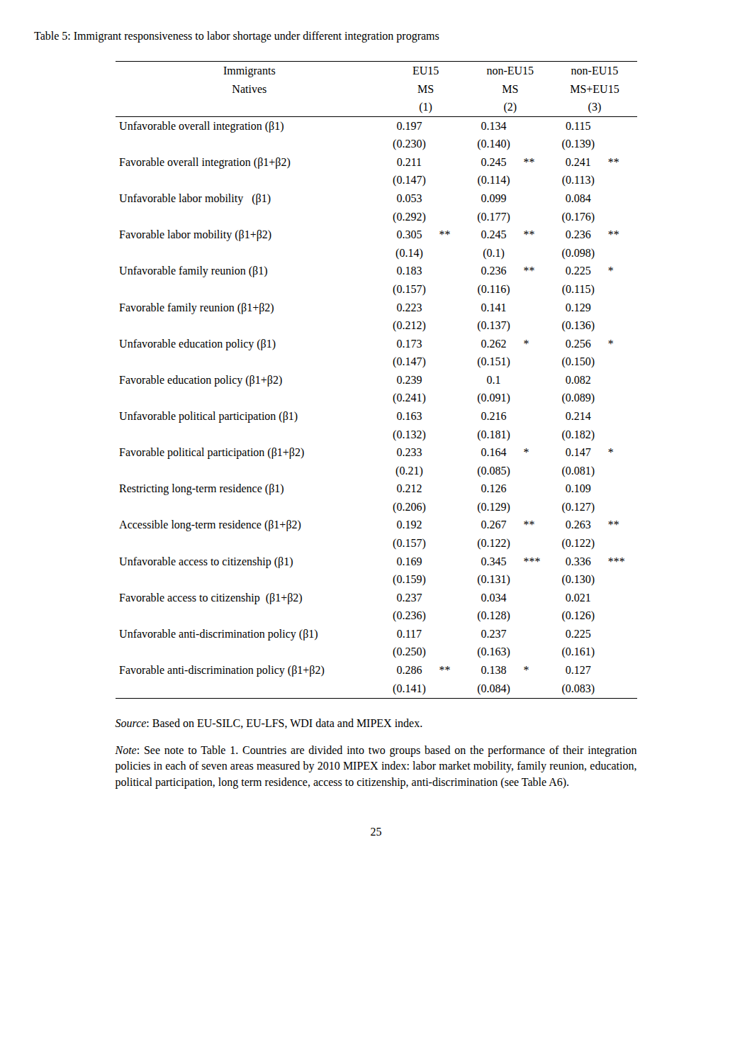Table 5: Immigrant responsiveness to labor shortage under different integration programs
| Immigrants | EU15 | non-EU15 | non-EU15 |
| --- | --- | --- | --- |
| Natives | MS | MS | MS+EU15 |
| | (1) | (2) | (3) |
| Unfavorable overall integration (β1) | 0.197 | | 0.134 | | 0.115 | |
| | (0.230) | | (0.140) | | (0.139) | |
| Favorable overall integration (β1+β2) | 0.211 | | 0.245 | ** | 0.241 | ** |
| | (0.147) | | (0.114) | | (0.113) | |
| Unfavorable labor mobility (β1) | 0.053 | | 0.099 | | 0.084 | |
| | (0.292) | | (0.177) | | (0.176) | |
| Favorable labor mobility (β1+β2) | 0.305 | ** | 0.245 | ** | 0.236 | ** |
| | (0.14) | | (0.1) | | (0.098) | |
| Unfavorable family reunion (β1) | 0.183 | | 0.236 | ** | 0.225 | * |
| | (0.157) | | (0.116) | | (0.115) | |
| Favorable family reunion (β1+β2) | 0.223 | | 0.141 | | 0.129 | |
| | (0.212) | | (0.137) | | (0.136) | |
| Unfavorable education policy (β1) | 0.173 | | 0.262 | * | 0.256 | * |
| | (0.147) | | (0.151) | | (0.150) | |
| Favorable education policy (β1+β2) | 0.239 | | 0.1 | | 0.082 | |
| | (0.241) | | (0.091) | | (0.089) | |
| Unfavorable political participation (β1) | 0.163 | | 0.216 | | 0.214 | |
| | (0.132) | | (0.181) | | (0.182) | |
| Favorable political participation (β1+β2) | 0.233 | | 0.164 | * | 0.147 | * |
| | (0.21) | | (0.085) | | (0.081) | |
| Restricting long-term residence (β1) | 0.212 | | 0.126 | | 0.109 | |
| | (0.206) | | (0.129) | | (0.127) | |
| Accessible long-term residence (β1+β2) | 0.192 | | 0.267 | ** | 0.263 | ** |
| | (0.157) | | (0.122) | | (0.122) | |
| Unfavorable access to citizenship (β1) | 0.169 | | 0.345 | *** | 0.336 | *** |
| | (0.159) | | (0.131) | | (0.130) | |
| Favorable access to citizenship (β1+β2) | 0.237 | | 0.034 | | 0.021 | |
| | (0.236) | | (0.128) | | (0.126) | |
| Unfavorable anti-discrimination policy (β1) | 0.117 | | 0.237 | | 0.225 | |
| | (0.250) | | (0.163) | | (0.161) | |
| Favorable anti-discrimination policy (β1+β2) | 0.286 | ** | 0.138 | * | 0.127 | |
| | (0.141) | | (0.084) | | (0.083) | |
Source: Based on EU-SILC, EU-LFS, WDI data and MIPEX index.
Note: See note to Table 1. Countries are divided into two groups based on the performance of their integration policies in each of seven areas measured by 2010 MIPEX index: labor market mobility, family reunion, education, political participation, long term residence, access to citizenship, anti-discrimination (see Table A6).
25